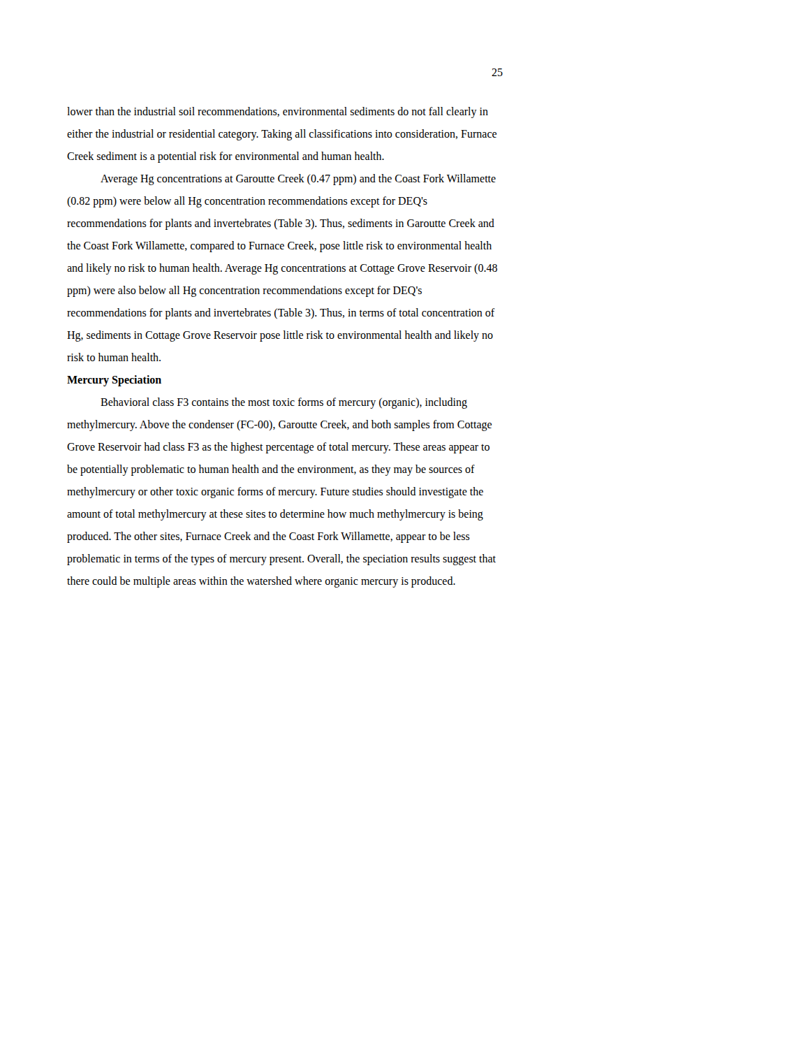25
lower than the industrial soil recommendations, environmental sediments do not fall clearly in either the industrial or residential category. Taking all classifications into consideration, Furnace Creek sediment is a potential risk for environmental and human health.
Average Hg concentrations at Garoutte Creek (0.47 ppm) and the Coast Fork Willamette (0.82 ppm) were below all Hg concentration recommendations except for DEQ's recommendations for plants and invertebrates (Table 3). Thus, sediments in Garoutte Creek and the Coast Fork Willamette, compared to Furnace Creek, pose little risk to environmental health and likely no risk to human health. Average Hg concentrations at Cottage Grove Reservoir (0.48 ppm) were also below all Hg concentration recommendations except for DEQ's recommendations for plants and invertebrates (Table 3). Thus, in terms of total concentration of Hg, sediments in Cottage Grove Reservoir pose little risk to environmental health and likely no risk to human health.
Mercury Speciation
Behavioral class F3 contains the most toxic forms of mercury (organic), including methylmercury. Above the condenser (FC-00), Garoutte Creek, and both samples from Cottage Grove Reservoir had class F3 as the highest percentage of total mercury. These areas appear to be potentially problematic to human health and the environment, as they may be sources of methylmercury or other toxic organic forms of mercury. Future studies should investigate the amount of total methylmercury at these sites to determine how much methylmercury is being produced. The other sites, Furnace Creek and the Coast Fork Willamette, appear to be less problematic in terms of the types of mercury present. Overall, the speciation results suggest that there could be multiple areas within the watershed where organic mercury is produced.